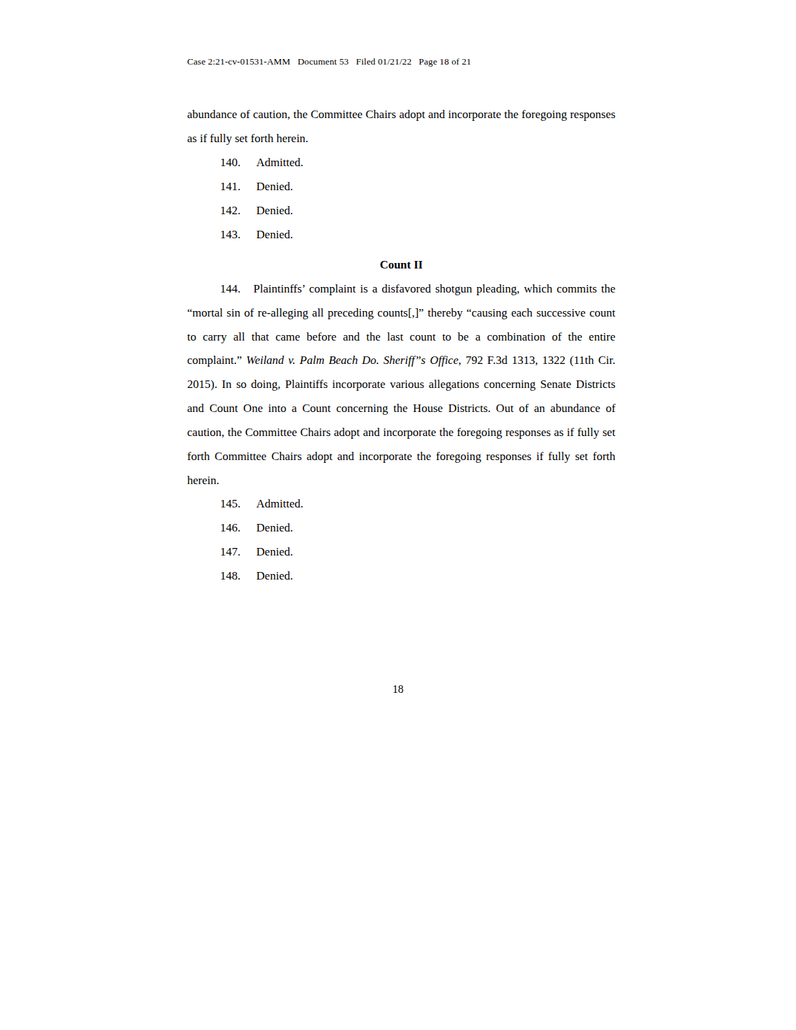Case 2:21-cv-01531-AMM Document 53 Filed 01/21/22 Page 18 of 21
abundance of caution, the Committee Chairs adopt and incorporate the foregoing responses as if fully set forth herein.
140. Admitted. 141. Denied. 142. Denied. 143. Denied.
Count II
144. Plaintinffs’ complaint is a disfavored shotgun pleading, which commits the “mortal sin of re-alleging all preceding counts[,]” thereby “causing each successive count to carry all that came before and the last count to be a combination of the entire complaint.” Weiland v. Palm Beach Do. Sheriff”s Office, 792 F.3d 1313, 1322 (11th Cir. 2015). In so doing, Plaintiffs incorporate various allegations concerning Senate Districts and Count One into a Count concerning the House Districts. Out of an abundance of caution, the Committee Chairs adopt and incorporate the foregoing responses as if fully set forth Committee Chairs adopt and incorporate the foregoing responses if fully set forth herein.
145. Admitted. 146. Denied. 147. Denied. 148. Denied.
18